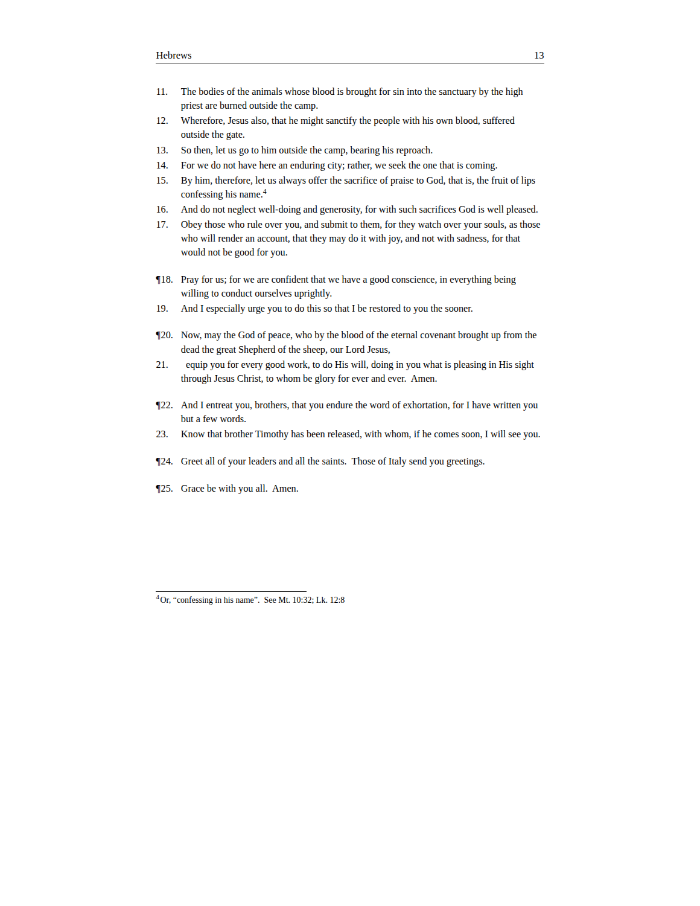Hebrews 13
11. The bodies of the animals whose blood is brought for sin into the sanctuary by the high priest are burned outside the camp.
12. Wherefore, Jesus also, that he might sanctify the people with his own blood, suffered outside the gate.
13. So then, let us go to him outside the camp, bearing his reproach.
14. For we do not have here an enduring city; rather, we seek the one that is coming.
15. By him, therefore, let us always offer the sacrifice of praise to God, that is, the fruit of lips confessing his name.4
16. And do not neglect well-doing and generosity, for with such sacrifices God is well pleased.
17. Obey those who rule over you, and submit to them, for they watch over your souls, as those who will render an account, that they may do it with joy, and not with sadness, for that would not be good for you.
18. Pray for us; for we are confident that we have a good conscience, in everything being willing to conduct ourselves uprightly.
19. And I especially urge you to do this so that I be restored to you the sooner.
20. Now, may the God of peace, who by the blood of the eternal covenant brought up from the dead the great Shepherd of the sheep, our Lord Jesus,
21. equip you for every good work, to do His will, doing in you what is pleasing in His sight through Jesus Christ, to whom be glory for ever and ever. Amen.
22. And I entreat you, brothers, that you endure the word of exhortation, for I have written you but a few words.
23. Know that brother Timothy has been released, with whom, if he comes soon, I will see you.
24. Greet all of your leaders and all the saints. Those of Italy send you greetings.
25. Grace be with you all. Amen.
4Or, “confessing in his name”. See Mt. 10:32; Lk. 12:8